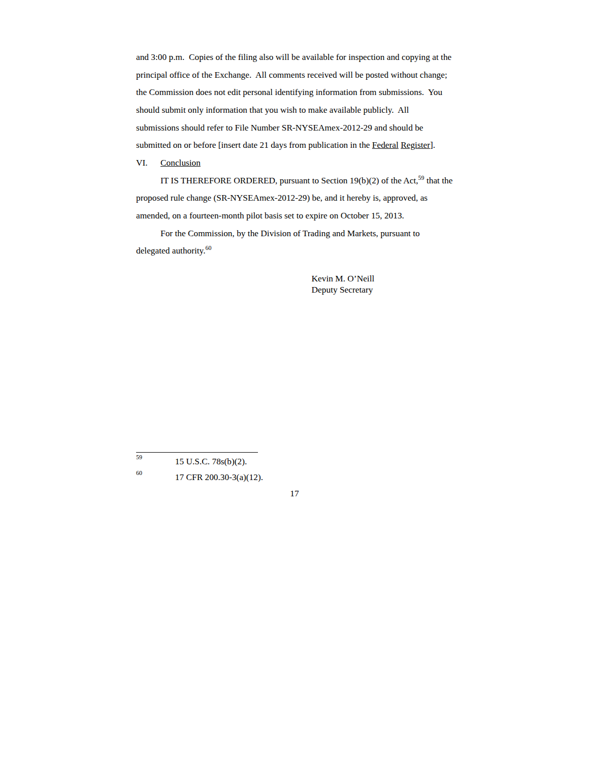and 3:00 p.m. Copies of the filing also will be available for inspection and copying at the principal office of the Exchange. All comments received will be posted without change; the Commission does not edit personal identifying information from submissions. You should submit only information that you wish to make available publicly. All submissions should refer to File Number SR-NYSEAmex-2012-29 and should be submitted on or before [insert date 21 days from publication in the Federal Register].
VI. Conclusion
IT IS THEREFORE ORDERED, pursuant to Section 19(b)(2) of the Act,59 that the proposed rule change (SR-NYSEAmex-2012-29) be, and it hereby is, approved, as amended, on a fourteen-month pilot basis set to expire on October 15, 2013.
For the Commission, by the Division of Trading and Markets, pursuant to delegated authority.60
Kevin M. O’Neill
Deputy Secretary
59 15 U.S.C. 78s(b)(2).
60 17 CFR 200.30-3(a)(12).
17